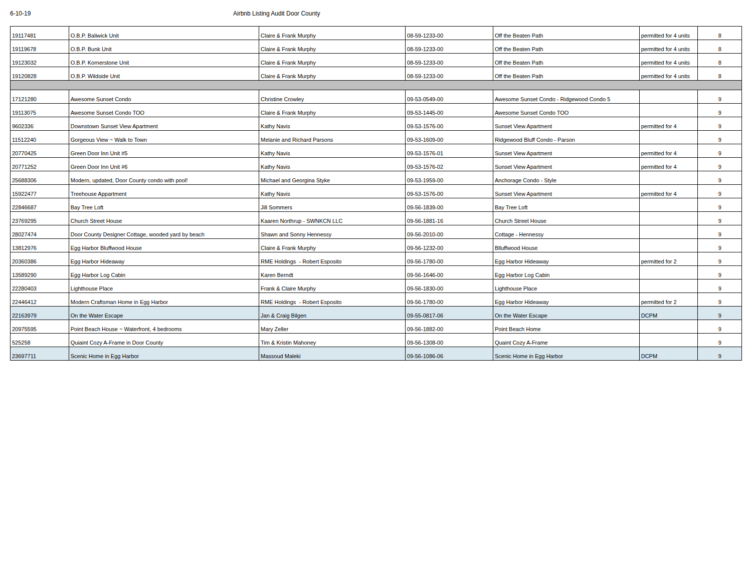6-10-19
Airbnb Listing Audit Door County
| 19117481 | O.B.P. Baliwick Unit | Claire & Frank Murphy | 08-59-1233-00 | Off the Beaten Path | permitted for 4 units | 8 |
| 19119678 | O.B.P. Bunk Unit | Claire & Frank Murphy | 08-59-1233-00 | Off the Beaten Path | permitted for 4 units | 8 |
| 19123032 | O.B.P. Kornerstone Unit | Claire & Frank Murphy | 08-59-1233-00 | Off the Beaten Path | permitted for 4 units | 8 |
| 19120828 | O.B.P. Wildside Unit | Claire & Frank Murphy | 08-59-1233-00 | Off the Beaten Path | permitted for 4 units | 8 |
| 17121280 | Awesome Sunset Condo | Christine Crowley | 09-53-0549-00 | Awesome Sunset Condo - Ridgewood Condo 5 | | 9 |
| 19113075 | Awesome Sunset Condo TOO | Claire & Frank Murphy | 09-53-1445-00 | Awesome Sunset Condo TOO | | 9 |
| 9602336 | Downstown Sunset View Apartment | Kathy Navis | 09-53-1576-00 | Sunset View Apartment | permitted for 4 | 9 |
| 11512240 | Gorgeous View ~ Walk to Town | Melanie and Richard Parsons | 09-53-1609-00 | Ridgewood Bluff Condo - Parson | | 9 |
| 20770425 | Green Door Inn Unit #5 | Kathy Navis | 09-53-1576-01 | Sunset View Apartment | permitted for 4 | 9 |
| 20771252 | Green Door Inn Unit #6 | Kathy Navis | 09-53-1576-02 | Sunset View Apartment | permitted for 4 | 9 |
| 25688306 | Modern, updated, Door County condo with pool! | Michael and Georgina Styke | 09-53-1959-00 | Anchorage Condo - Style | | 9 |
| 15922477 | Treehouse Appartment | Kathy Navis | 09-53-1576-00 | Sunset View Apartment | permitted for 4 | 9 |
| 22846687 | Bay Tree Loft | Jill Sommers | 09-56-1839-00 | Bay Tree Loft | | 9 |
| 23769295 | Church Street House | Kaaren Northrup - SWNKCN LLC | 09-56-1881-16 | Church Street House | | 9 |
| 28027474 | Door County Designer Cottage, wooded yard by beach | Shawn and Sonny Hennessy | 09-56-2010-00 | Cottage - Hennessy | | 9 |
| 13812976 | Egg Harbor Bluffwood House | Claire & Frank Murphy | 09-56-1232-00 | Blluffwood House | | 9 |
| 20360386 | Egg Harbor Hideaway | RME Holdings - Robert Esposito | 09-56-1780-00 | Egg Harbor Hideaway | permitted for 2 | 9 |
| 13589290 | Egg Harbor Log Cabin | Karen Berndt | 09-56-1646-00 | Egg Harbor Log Cabin | | 9 |
| 22280403 | Lighthouse Place | Frank & Claire Murphy | 09-56-1830-00 | Lighthouse Place | | 9 |
| 22446412 | Modern Craftsman Home in Egg Harbor | RME Holdings - Robert Esposito | 09-56-1780-00 | Egg Harbor Hideaway | permitted for 2 | 9 |
| 22163979 | On the Water Escape | Jan & Craig Bilgen | 09-55-0817-06 | On the Water Escape | DCPM | 9 |
| 20975595 | Point Beach House ~ Waterfront, 4 bedrooms | Mary Zeller | 09-56-1882-00 | Point Beach Home | | 9 |
| 525258 | Quiaint Cozy A-Frame in Door County | Tim & Kristin Mahoney | 09-56-1308-00 | Quaint Cozy A-Frame | | 9 |
| 23697711 | Scenic Home in Egg Harbor | Massoud Maleki | 09-56-1086-06 | Scenic Home in Egg Harbor | DCPM | 9 |